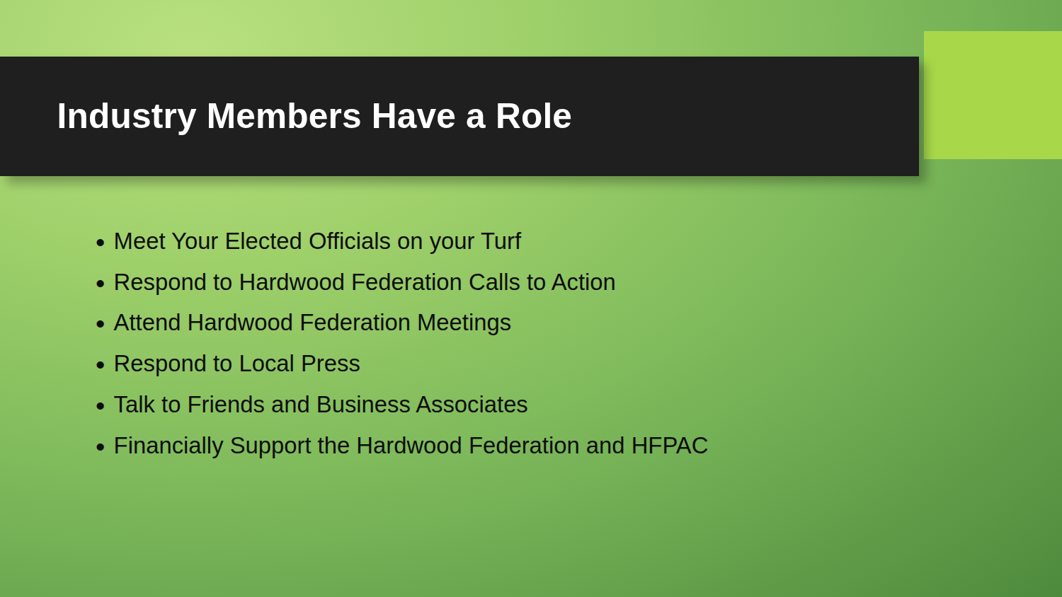Industry Members Have a Role
Meet Your Elected Officials on your Turf
Respond to Hardwood Federation Calls to Action
Attend Hardwood Federation Meetings
Respond to Local Press
Talk to Friends and Business Associates
Financially Support the Hardwood Federation and HFPAC